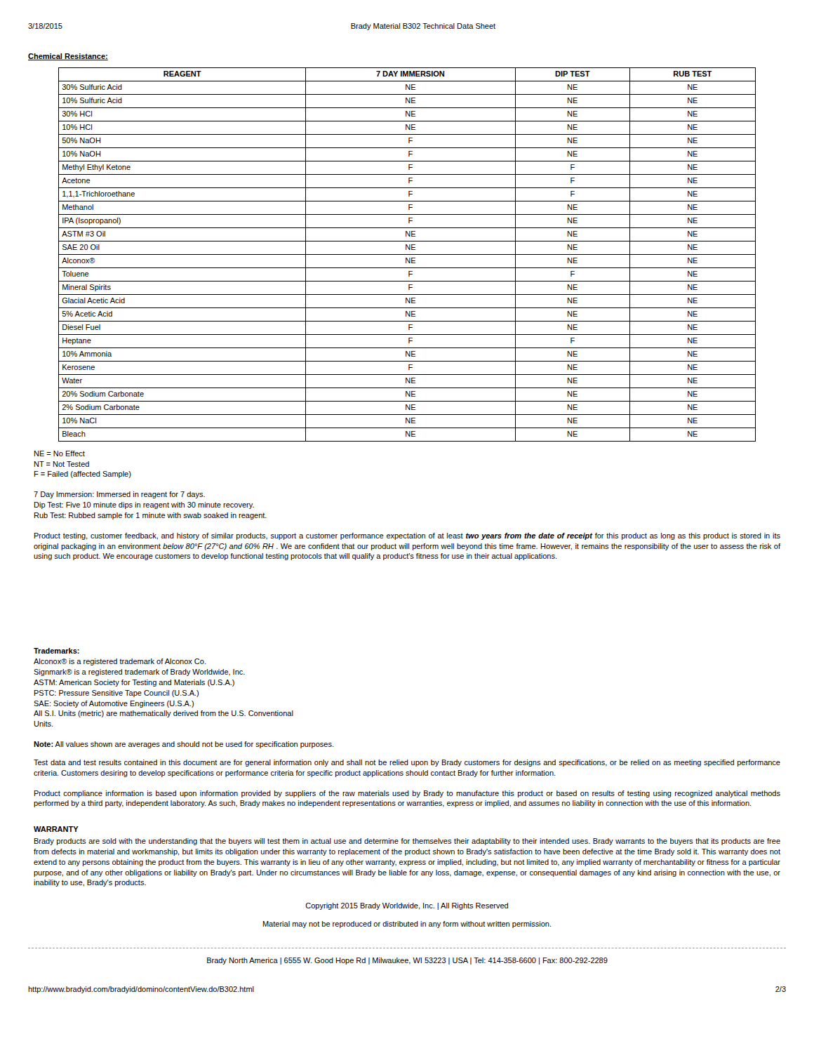3/18/2015
Brady Material B302 Technical Data Sheet
Chemical Resistance:
| REAGENT | 7 DAY IMMERSION | DIP TEST | RUB TEST |
| --- | --- | --- | --- |
| 30% Sulfuric Acid | NE | NE | NE |
| 10% Sulfuric Acid | NE | NE | NE |
| 30% HCl | NE | NE | NE |
| 10% HCl | NE | NE | NE |
| 50% NaOH | F | NE | NE |
| 10% NaOH | F | NE | NE |
| Methyl Ethyl Ketone | F | F | NE |
| Acetone | F | F | NE |
| 1,1,1-Trichloroethane | F | F | NE |
| Methanol | F | NE | NE |
| IPA (Isopropanol) | F | NE | NE |
| ASTM #3 Oil | NE | NE | NE |
| SAE 20 Oil | NE | NE | NE |
| Alconox® | NE | NE | NE |
| Toluene | F | F | NE |
| Mineral Spirits | F | NE | NE |
| Glacial Acetic Acid | NE | NE | NE |
| 5% Acetic Acid | NE | NE | NE |
| Diesel Fuel | F | NE | NE |
| Heptane | F | F | NE |
| 10% Ammonia | NE | NE | NE |
| Kerosene | F | NE | NE |
| Water | NE | NE | NE |
| 20% Sodium Carbonate | NE | NE | NE |
| 2% Sodium Carbonate | NE | NE | NE |
| 10% NaCl | NE | NE | NE |
| Bleach | NE | NE | NE |
NE = No Effect
NT = Not Tested
F = Failed (affected Sample)
7 Day Immersion: Immersed in reagent for 7 days.
Dip Test: Five 10 minute dips in reagent with 30 minute recovery.
Rub Test: Rubbed sample for 1 minute with swab soaked in reagent.
Product testing, customer feedback, and history of similar products, support a customer performance expectation of at least two years from the date of receipt for this product as long as this product is stored in its original packaging in an environment below 80°F (27°C) and 60% RH . We are confident that our product will perform well beyond this time frame. However, it remains the responsibility of the user to assess the risk of using such product. We encourage customers to develop functional testing protocols that will qualify a product's fitness for use in their actual applications.
Trademarks:
Alconox® is a registered trademark of Alconox Co.
Signmark® is a registered trademark of Brady Worldwide, Inc.
ASTM: American Society for Testing and Materials (U.S.A.)
PSTC: Pressure Sensitive Tape Council (U.S.A.)
SAE: Society of Automotive Engineers (U.S.A.)
All S.I. Units (metric) are mathematically derived from the U.S. Conventional
Units.
Note: All values shown are averages and should not be used for specification purposes.
Test data and test results contained in this document are for general information only and shall not be relied upon by Brady customers for designs and specifications, or be relied on as meeting specified performance criteria. Customers desiring to develop specifications or performance criteria for specific product applications should contact Brady for further information.
Product compliance information is based upon information provided by suppliers of the raw materials used by Brady to manufacture this product or based on results of testing using recognized analytical methods performed by a third party, independent laboratory. As such, Brady makes no independent representations or warranties, express or implied, and assumes no liability in connection with the use of this information.
WARRANTY
Brady products are sold with the understanding that the buyers will test them in actual use and determine for themselves their adaptability to their intended uses. Brady warrants to the buyers that its products are free from defects in material and workmanship, but limits its obligation under this warranty to replacement of the product shown to Brady's satisfaction to have been defective at the time Brady sold it. This warranty does not extend to any persons obtaining the product from the buyers. This warranty is in lieu of any other warranty, express or implied, including, but not limited to, any implied warranty of merchantability or fitness for a particular purpose, and of any other obligations or liability on Brady's part. Under no circumstances will Brady be liable for any loss, damage, expense, or consequential damages of any kind arising in connection with the use, or inability to use, Brady's products.
Copyright 2015 Brady Worldwide, Inc. | All Rights Reserved
Material may not be reproduced or distributed in any form without written permission.
Brady North America | 6555 W. Good Hope Rd | Milwaukee, WI 53223 | USA | Tel: 414-358-6600 | Fax: 800-292-2289
http://www.bradyid.com/bradyid/domino/contentView.do/B302.html
2/3